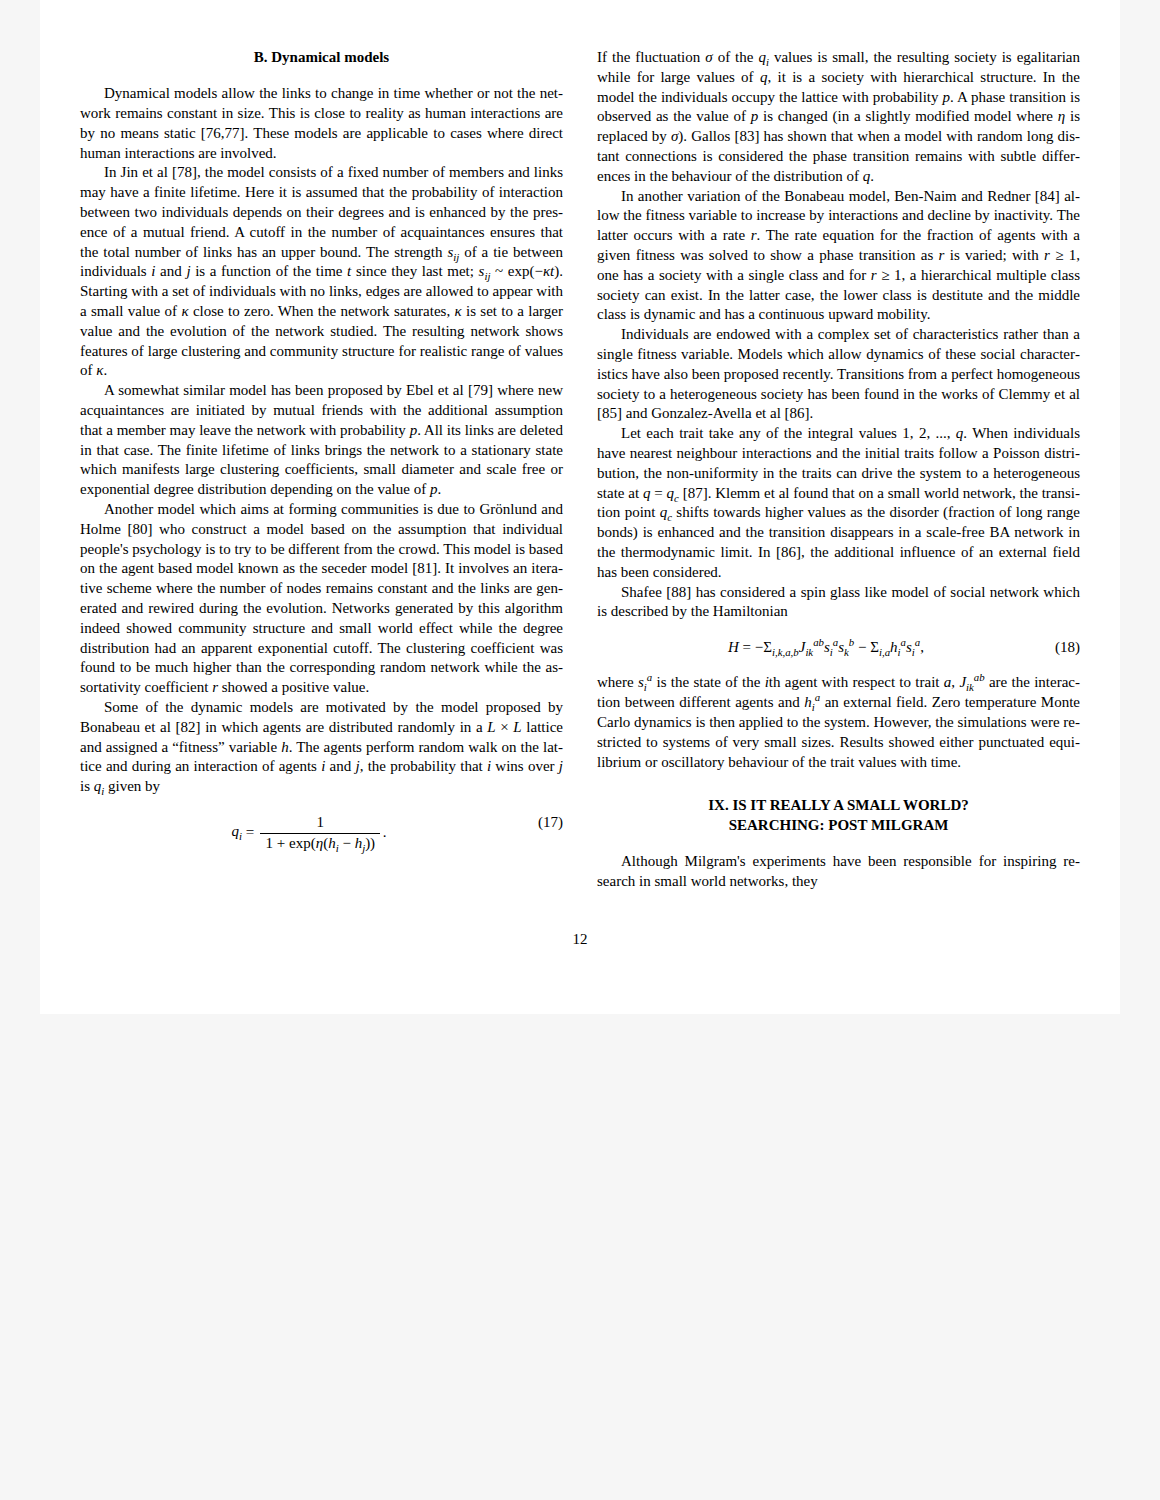B. Dynamical models
Dynamical models allow the links to change in time whether or not the network remains constant in size. This is close to reality as human interactions are by no means static [76,77]. These models are applicable to cases where direct human interactions are involved.
In Jin et al [78], the model consists of a fixed number of members and links may have a finite lifetime. Here it is assumed that the probability of interaction between two individuals depends on their degrees and is enhanced by the presence of a mutual friend. A cutoff in the number of acquaintances ensures that the total number of links has an upper bound. The strength sij of a tie between individuals i and j is a function of the time t since they last met; sij ~ exp(−κt). Starting with a set of individuals with no links, edges are allowed to appear with a small value of κ close to zero. When the network saturates, κ is set to a larger value and the evolution of the network studied. The resulting network shows features of large clustering and community structure for realistic range of values of κ.
A somewhat similar model has been proposed by Ebel et al [79] where new acquaintances are initiated by mutual friends with the additional assumption that a member may leave the network with probability p. All its links are deleted in that case. The finite lifetime of links brings the network to a stationary state which manifests large clustering coefficients, small diameter and scale free or exponential degree distribution depending on the value of p.
Another model which aims at forming communities is due to Grönlund and Holme [80] who construct a model based on the assumption that individual people's psychology is to try to be different from the crowd. This model is based on the agent based model known as the seceder model [81]. It involves an iterative scheme where the number of nodes remains constant and the links are generated and rewired during the evolution. Networks generated by this algorithm indeed showed community structure and small world effect while the degree distribution had an apparent exponential cutoff. The clustering coefficient was found to be much higher than the corresponding random network while the assortativity coefficient r showed a positive value.
Some of the dynamic models are motivated by the model proposed by Bonabeau et al [82] in which agents are distributed randomly in a L × L lattice and assigned a “fitness” variable h. The agents perform random walk on the lattice and during an interaction of agents i and j, the probability that i wins over j is qi given by
qi = 11 + exp(η(hi − hj)).(17)
If the fluctuation σ of the qi values is small, the resulting society is egalitarian while for large values of q, it is a society with hierarchical structure. In the model the individuals occupy the lattice with probability p. A phase transition is observed as the value of p is changed (in a slightly modified model where η is replaced by σ). Gallos [83] has shown that when a model with random long distant connections is considered the phase transition remains with subtle differences in the behaviour of the distribution of q.
In another variation of the Bonabeau model, Ben-Naim and Redner [84] allow the fitness variable to increase by interactions and decline by inactivity. The latter occurs with a rate r. The rate equation for the fraction of agents with a given fitness was solved to show a phase transition as r is varied; with r ≥ 1, one has a society with a single class and for r ≥ 1, a hierarchical multiple class society can exist. In the latter case, the lower class is destitute and the middle class is dynamic and has a continuous upward mobility.
Individuals are endowed with a complex set of characteristics rather than a single fitness variable. Models which allow dynamics of these social characteristics have also been proposed recently. Transitions from a perfect homogeneous society to a heterogeneous society has been found in the works of Clemmy et al [85] and Gonzalez-Avella et al [86].
Let each trait take any of the integral values 1, 2, ..., q. When individuals have nearest neighbour interactions and the initial traits follow a Poisson distribution, the non-uniformity in the traits can drive the system to a heterogeneous state at q = qc [87]. Klemm et al found that on a small world network, the transition point qc shifts towards higher values as the disorder (fraction of long range bonds) is enhanced and the transition disappears in a scale-free BA network in the thermodynamic limit. In [86], the additional influence of an external field has been considered.
Shafee [88] has considered a spin glass like model of social network which is described by the Hamiltonian
H = −Σi,k,a,bJikabsiaskb − Σi,ahiasia,(18)
where sia is the state of the ith agent with respect to trait a, Jikab are the interaction between different agents and hia an external field. Zero temperature Monte Carlo dynamics is then applied to the system. However, the simulations were restricted to systems of very small sizes. Results showed either punctuated equilibrium or oscillatory behaviour of the trait values with time.
IX. IS IT REALLY A SMALL WORLD?
SEARCHING: POST MILGRAM
Although Milgram's experiments have been responsible for inspiring research in small world networks, they
12